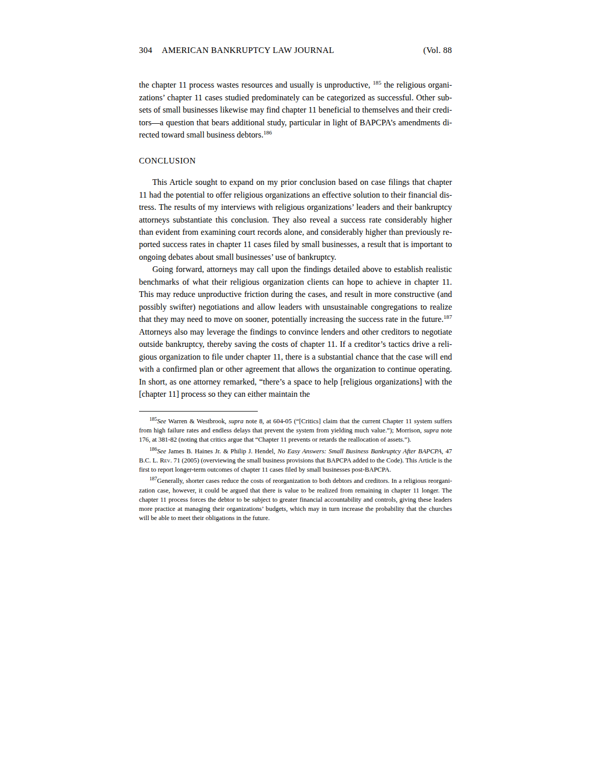304 AMERICAN BANKRUPTCY LAW JOURNAL (Vol. 88
the chapter 11 process wastes resources and usually is unproductive, 185 the religious organizations’ chapter 11 cases studied predominately can be categorized as successful. Other subsets of small businesses likewise may find chapter 11 beneficial to themselves and their creditors—a question that bears additional study, particular in light of BAPCPA’s amendments directed toward small business debtors.186
CONCLUSION
This Article sought to expand on my prior conclusion based on case filings that chapter 11 had the potential to offer religious organizations an effective solution to their financial distress. The results of my interviews with religious organizations’ leaders and their bankruptcy attorneys substantiate this conclusion. They also reveal a success rate considerably higher than evident from examining court records alone, and considerably higher than previously reported success rates in chapter 11 cases filed by small businesses, a result that is important to ongoing debates about small businesses’ use of bankruptcy.
Going forward, attorneys may call upon the findings detailed above to establish realistic benchmarks of what their religious organization clients can hope to achieve in chapter 11. This may reduce unproductive friction during the cases, and result in more constructive (and possibly swifter) negotiations and allow leaders with unsustainable congregations to realize that they may need to move on sooner, potentially increasing the success rate in the future.187 Attorneys also may leverage the findings to convince lenders and other creditors to negotiate outside bankruptcy, thereby saving the costs of chapter 11. If a creditor’s tactics drive a religious organization to file under chapter 11, there is a substantial chance that the case will end with a confirmed plan or other agreement that allows the organization to continue operating. In short, as one attorney remarked, “there’s a space to help [religious organizations] with the [chapter 11] process so they can either maintain the
185See Warren & Westbrook, supra note 8, at 604-05 (“[Critics] claim that the current Chapter 11 system suffers from high failure rates and endless delays that prevent the system from yielding much value.”); Morrison, supra note 176, at 381-82 (noting that critics argue that “Chapter 11 prevents or retards the reallocation of assets.”).
186See James B. Haines Jr. & Philip J. Hendel, No Easy Answers: Small Business Bankruptcy After BAPCPA, 47 B.C. L. Rev. 71 (2005) (overviewing the small business provisions that BAPCPA added to the Code). This Article is the first to report longer-term outcomes of chapter 11 cases filed by small businesses post-BAPCPA.
187Generally, shorter cases reduce the costs of reorganization to both debtors and creditors. In a religious reorganization case, however, it could be argued that there is value to be realized from remaining in chapter 11 longer. The chapter 11 process forces the debtor to be subject to greater financial accountability and controls, giving these leaders more practice at managing their organizations’ budgets, which may in turn increase the probability that the churches will be able to meet their obligations in the future.